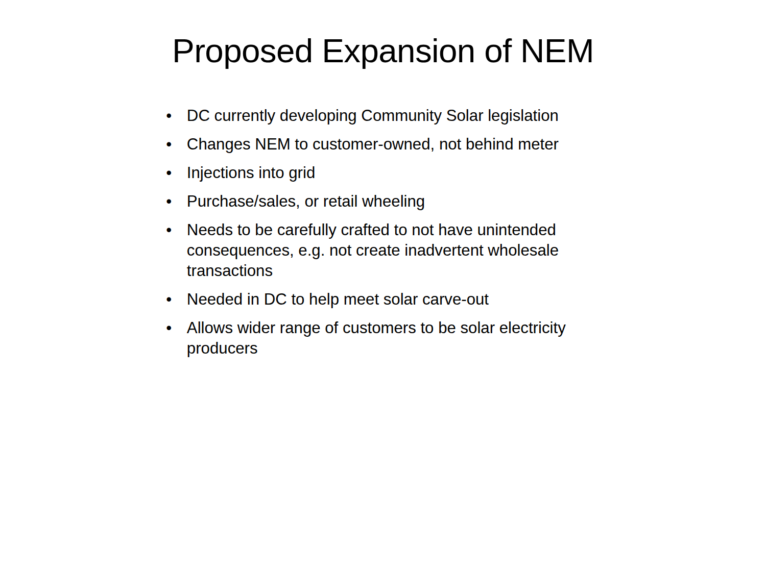Proposed Expansion of NEM
DC currently developing Community Solar legislation
Changes NEM to customer-owned, not behind meter
Injections into grid
Purchase/sales, or retail wheeling
Needs to be carefully crafted to not have unintended consequences, e.g. not create inadvertent wholesale transactions
Needed in DC to help meet solar carve-out
Allows wider range of customers to be solar electricity producers